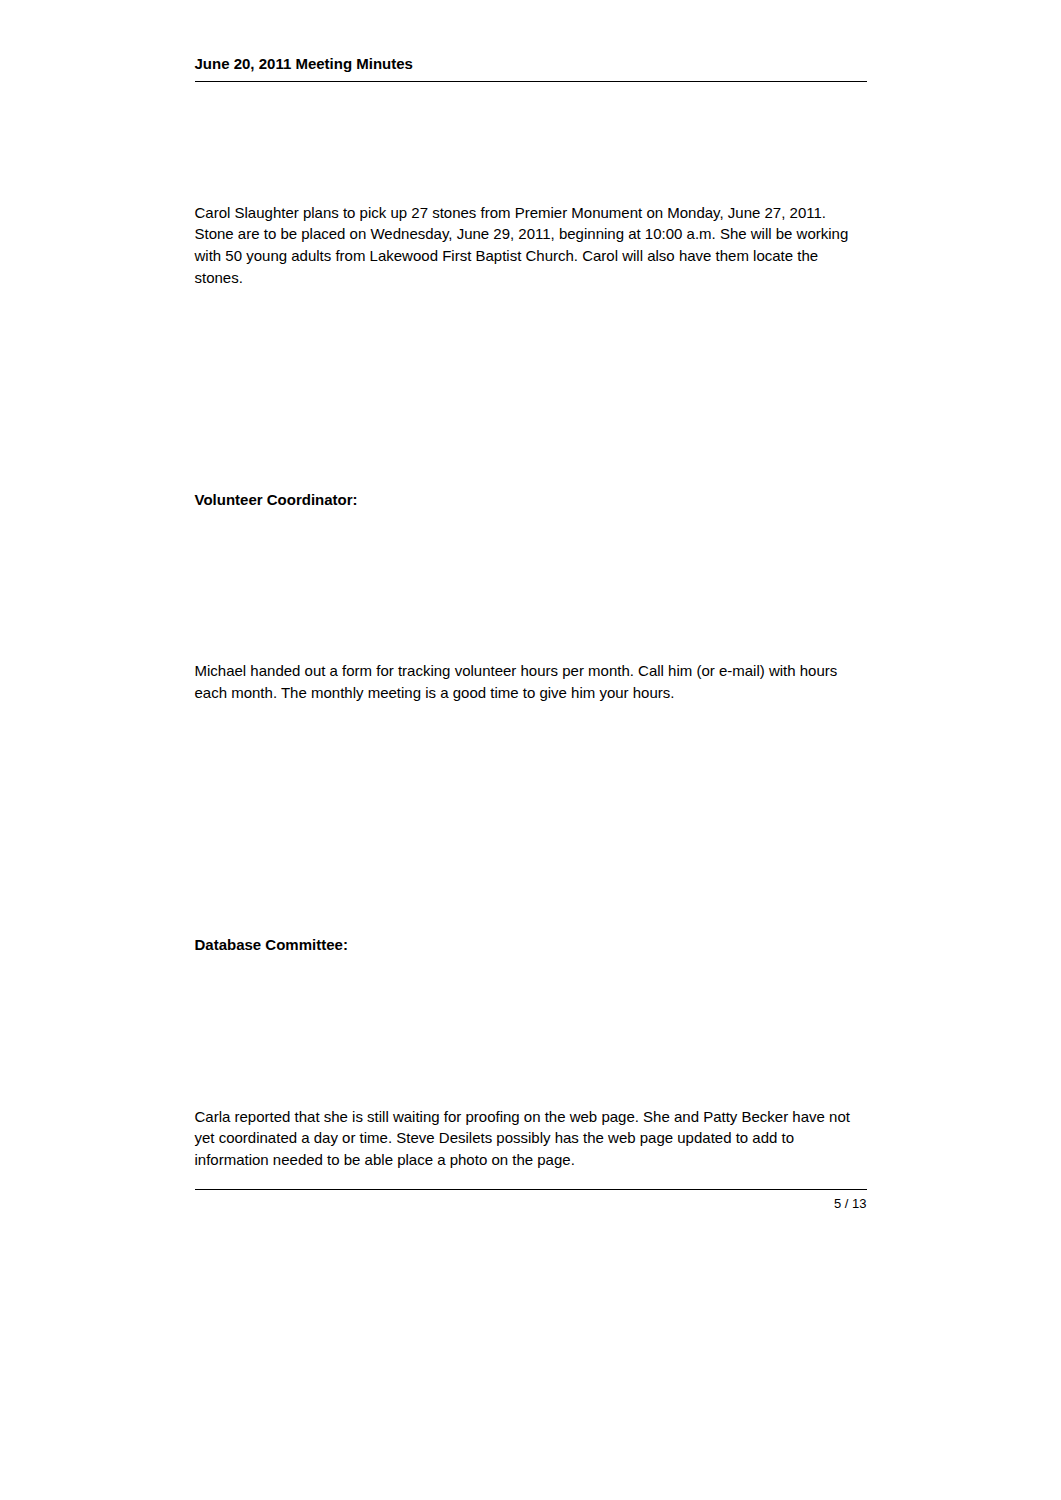June 20, 2011 Meeting Minutes
Carol Slaughter plans to pick up 27 stones from Premier Monument on Monday, June 27, 2011. Stone are to be placed on Wednesday, June 29, 2011, beginning at 10:00 a.m. She will be working with 50 young adults from Lakewood First Baptist Church. Carol will also have them locate the stones.
Volunteer Coordinator:
Michael handed out a form for tracking volunteer hours per month. Call him (or e-mail) with hours each month. The monthly meeting is a good time to give him your hours.
Database Committee:
Carla reported that she is still waiting for proofing on the web page. She and Patty Becker have not yet coordinated a day or time. Steve Desilets possibly has the web page updated to add to information needed to be able place a photo on the page.
5 / 13